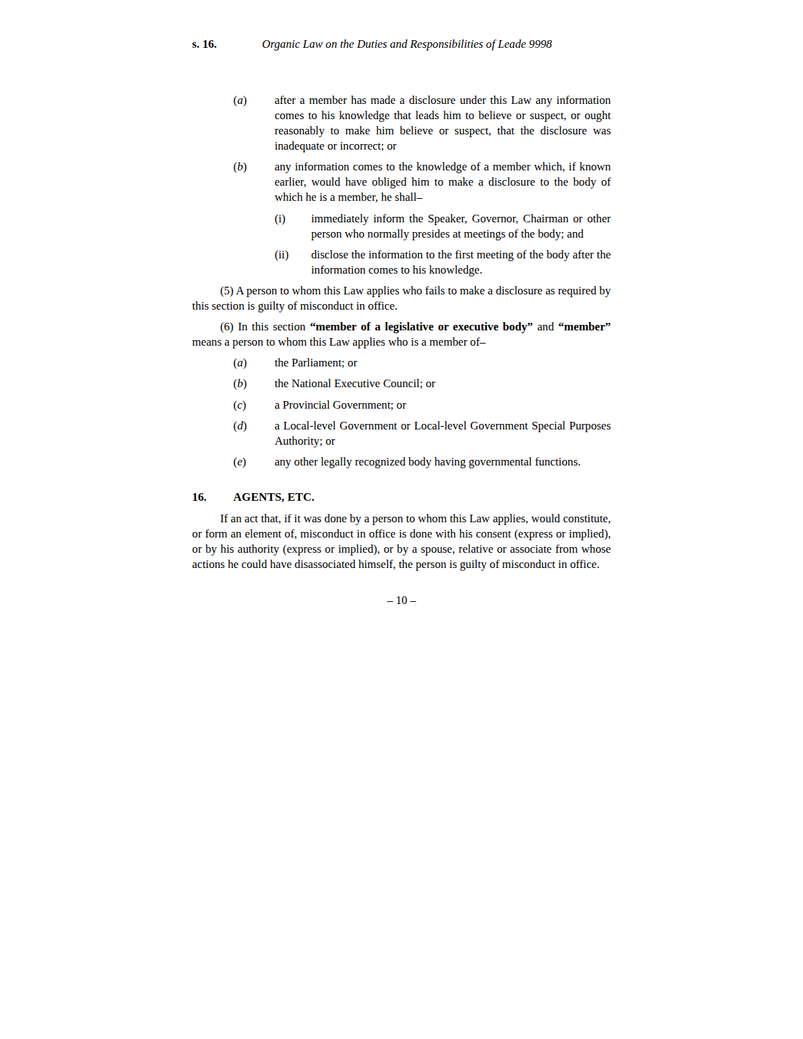s. 16. Organic Law on the Duties and Responsibilities of Leade 9998
(a) after a member has made a disclosure under this Law any information comes to his knowledge that leads him to believe or suspect, or ought reasonably to make him believe or suspect, that the disclosure was inadequate or incorrect; or
(b) any information comes to the knowledge of a member which, if known earlier, would have obliged him to make a disclosure to the body of which he is a member, he shall–
(i) immediately inform the Speaker, Governor, Chairman or other person who normally presides at meetings of the body; and
(ii) disclose the information to the first meeting of the body after the information comes to his knowledge.
(5) A person to whom this Law applies who fails to make a disclosure as required by this section is guilty of misconduct in office.
(6) In this section “member of a legislative or executive body” and “member” means a person to whom this Law applies who is a member of–
(a) the Parliament; or
(b) the National Executive Council; or
(c) a Provincial Government; or
(d) a Local-level Government or Local-level Government Special Purposes Authority; or
(e) any other legally recognized body having governmental functions.
16. AGENTS, ETC.
If an act that, if it was done by a person to whom this Law applies, would constitute, or form an element of, misconduct in office is done with his consent (express or implied), or by his authority (express or implied), or by a spouse, relative or associate from whose actions he could have disassociated himself, the person is guilty of misconduct in office.
– 10 –